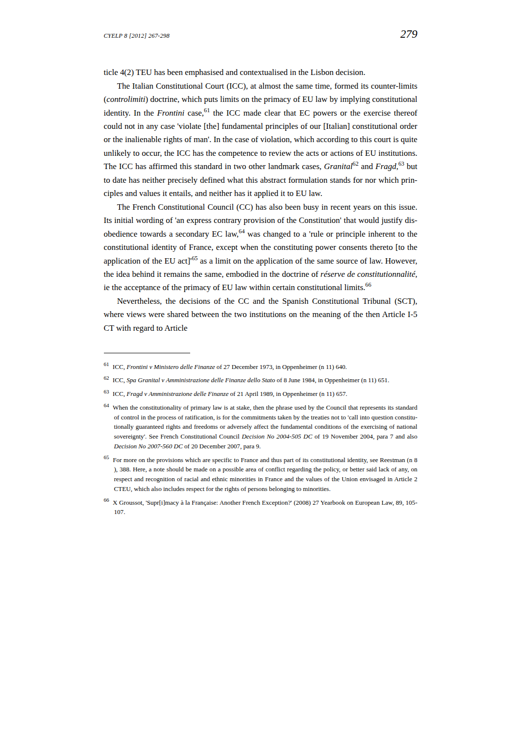CYELP 8 [2012] 267-298 279
ticle 4(2) TEU has been emphasised and contextualised in the Lisbon decision.
The Italian Constitutional Court (ICC), at almost the same time, formed its counter-limits (controlimiti) doctrine, which puts limits on the primacy of EU law by implying constitutional identity. In the Frontini case,61 the ICC made clear that EC powers or the exercise thereof could not in any case 'violate [the] fundamental principles of our [Italian] constitutional order or the inalienable rights of man'. In the case of violation, which according to this court is quite unlikely to occur, the ICC has the competence to review the acts or actions of EU institutions. The ICC has affirmed this standard in two other landmark cases, Granital62 and Fragd,63 but to date has neither precisely defined what this abstract formulation stands for nor which principles and values it entails, and neither has it applied it to EU law.
The French Constitutional Council (CC) has also been busy in recent years on this issue. Its initial wording of 'an express contrary provision of the Constitution' that would justify disobedience towards a secondary EC law,64 was changed to a 'rule or principle inherent to the constitutional identity of France, except when the constituting power consents thereto [to the application of the EU act]'65 as a limit on the application of the same source of law. However, the idea behind it remains the same, embodied in the doctrine of réserve de constitutionnalité, ie the acceptance of the primacy of EU law within certain constitutional limits.66
Nevertheless, the decisions of the CC and the Spanish Constitutional Tribunal (SCT), where views were shared between the two institutions on the meaning of the then Article I-5 CT with regard to Article
61 ICC, Frontini v Ministero delle Finanze of 27 December 1973, in Oppenheimer (n 11) 640.
62 ICC, Spa Granital v Amministrazione delle Finanze dello Stato of 8 June 1984, in Oppenheimer (n 11) 651.
63 ICC, Fragd v Amministrazione delle Finanze of 21 April 1989, in Oppenheimer (n 11) 657.
64 When the constitutionality of primary law is at stake, then the phrase used by the Council that represents its standard of control in the process of ratification, is for the commitments taken by the treaties not to 'call into question constitutionally guaranteed rights and freedoms or adversely affect the fundamental conditions of the exercising of national sovereignty'. See French Constitutional Council Decision No 2004-505 DC of 19 November 2004, para 7 and also Decision No 2007-560 DC of 20 December 2007, para 9.
65 For more on the provisions which are specific to France and thus part of its constitutional identity, see Reestman (n 8 ), 388. Here, a note should be made on a possible area of conflict regarding the policy, or better said lack of any, on respect and recognition of racial and ethnic minorities in France and the values of the Union envisaged in Article 2 CTEU, which also includes respect for the rights of persons belonging to minorities.
66 X Groussot, 'Supr[i]macy à la Française: Another French Exception?' (2008) 27 Yearbook on European Law, 89, 105-107.